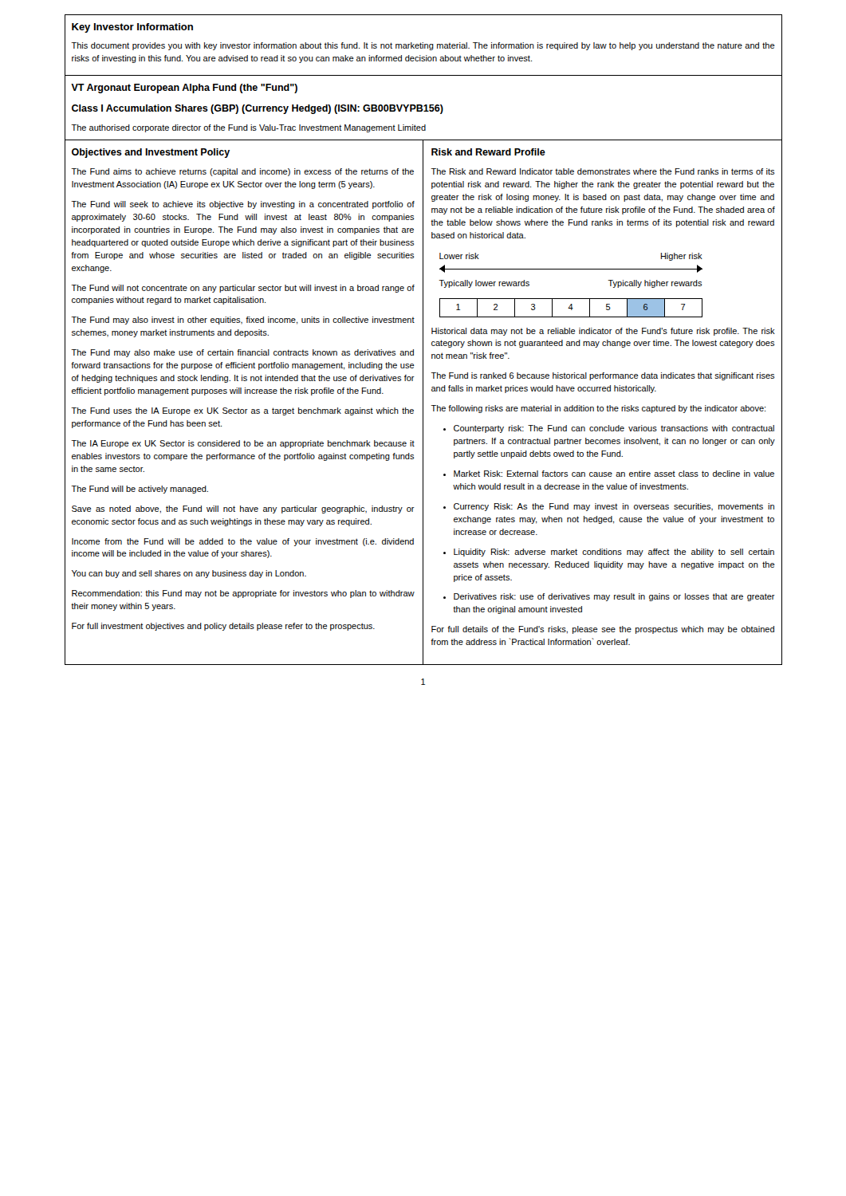Key Investor Information
This document provides you with key investor information about this fund. It is not marketing material. The information is required by law to help you understand the nature and the risks of investing in this fund. You are advised to read it so you can make an informed decision about whether to invest.
VT Argonaut European Alpha Fund (the "Fund")
Class I Accumulation Shares (GBP) (Currency Hedged) (ISIN: GB00BVYPB156)
The authorised corporate director of the Fund is Valu-Trac Investment Management Limited
Objectives and Investment Policy
The Fund aims to achieve returns (capital and income) in excess of the returns of the Investment Association (IA) Europe ex UK Sector over the long term (5 years).
The Fund will seek to achieve its objective by investing in a concentrated portfolio of approximately 30-60 stocks. The Fund will invest at least 80% in companies incorporated in countries in Europe. The Fund may also invest in companies that are headquartered or quoted outside Europe which derive a significant part of their business from Europe and whose securities are listed or traded on an eligible securities exchange.
The Fund will not concentrate on any particular sector but will invest in a broad range of companies without regard to market capitalisation.
The Fund may also invest in other equities, fixed income, units in collective investment schemes, money market instruments and deposits.
The Fund may also make use of certain financial contracts known as derivatives and forward transactions for the purpose of efficient portfolio management, including the use of hedging techniques and stock lending. It is not intended that the use of derivatives for efficient portfolio management purposes will increase the risk profile of the Fund.
The Fund uses the IA Europe ex UK Sector as a target benchmark against which the performance of the Fund has been set.
The IA Europe ex UK Sector is considered to be an appropriate benchmark because it enables investors to compare the performance of the portfolio against competing funds in the same sector.
The Fund will be actively managed.
Save as noted above, the Fund will not have any particular geographic, industry or economic sector focus and as such weightings in these may vary as required.
Income from the Fund will be added to the value of your investment (i.e. dividend income will be included in the value of your shares).
You can buy and sell shares on any business day in London.
Recommendation: this Fund may not be appropriate for investors who plan to withdraw their money within 5 years.
For full investment objectives and policy details please refer to the prospectus.
Risk and Reward Profile
The Risk and Reward Indicator table demonstrates where the Fund ranks in terms of its potential risk and reward. The higher the rank the greater the potential reward but the greater the risk of losing money. It is based on past data, may change over time and may not be a reliable indication of the future risk profile of the Fund. The shaded area of the table below shows where the Fund ranks in terms of its potential risk and reward based on historical data.
Lower risk Higher risk
Typically lower rewards Typically higher rewards
| 1 | 2 | 3 | 4 | 5 | 6 | 7 |
Historical data may not be a reliable indicator of the Fund's future risk profile. The risk category shown is not guaranteed and may change over time. The lowest category does not mean "risk free".
The Fund is ranked 6 because historical performance data indicates that significant rises and falls in market prices would have occurred historically.
The following risks are material in addition to the risks captured by the indicator above:
Counterparty risk: The Fund can conclude various transactions with contractual partners. If a contractual partner becomes insolvent, it can no longer or can only partly settle unpaid debts owed to the Fund.
Market Risk: External factors can cause an entire asset class to decline in value which would result in a decrease in the value of investments.
Currency Risk: As the Fund may invest in overseas securities, movements in exchange rates may, when not hedged, cause the value of your investment to increase or decrease.
Liquidity Risk: adverse market conditions may affect the ability to sell certain assets when necessary. Reduced liquidity may have a negative impact on the price of assets.
Derivatives risk: use of derivatives may result in gains or losses that are greater than the original amount invested
For full details of the Fund's risks, please see the prospectus which may be obtained from the address in `Practical Information` overleaf.
1